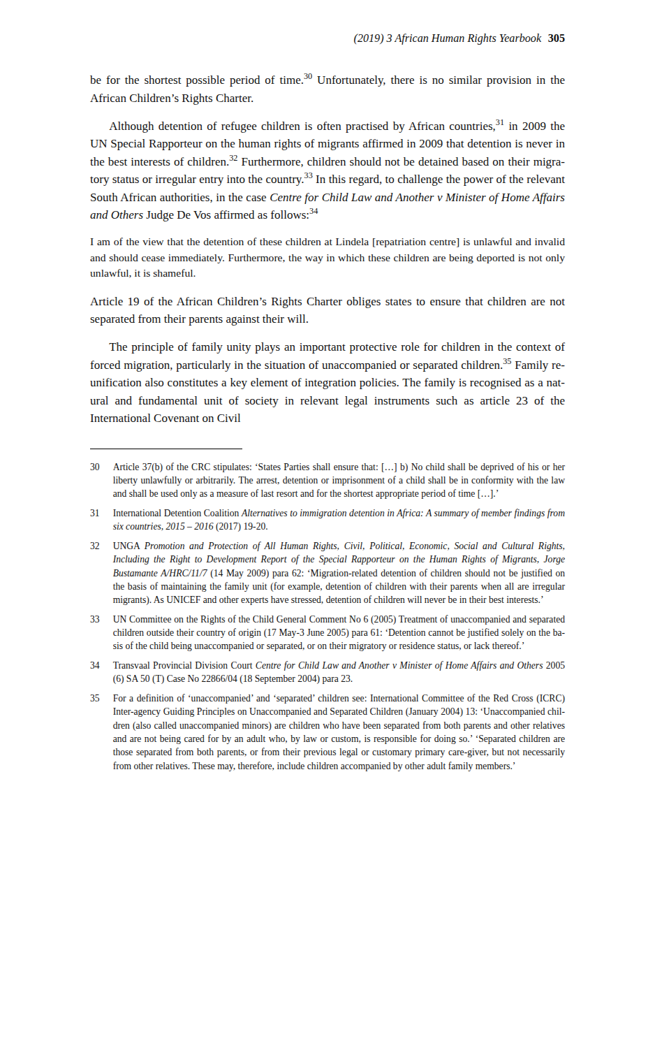(2019) 3 African Human Rights Yearbook 305
be for the shortest possible period of time.30 Unfortunately, there is no similar provision in the African Children’s Rights Charter.
Although detention of refugee children is often practised by African countries,31 in 2009 the UN Special Rapporteur on the human rights of migrants affirmed in 2009 that detention is never in the best interests of children.32 Furthermore, children should not be detained based on their migratory status or irregular entry into the country.33 In this regard, to challenge the power of the relevant South African authorities, in the case Centre for Child Law and Another v Minister of Home Affairs and Others Judge De Vos affirmed as follows:34
I am of the view that the detention of these children at Lindela [repatriation centre] is unlawful and invalid and should cease immediately. Furthermore, the way in which these children are being deported is not only unlawful, it is shameful.
Article 19 of the African Children’s Rights Charter obliges states to ensure that children are not separated from their parents against their will.
The principle of family unity plays an important protective role for children in the context of forced migration, particularly in the situation of unaccompanied or separated children.35 Family reunification also constitutes a key element of integration policies. The family is recognised as a natural and fundamental unit of society in relevant legal instruments such as article 23 of the International Covenant on Civil
30 Article 37(b) of the CRC stipulates: ‘States Parties shall ensure that: […] b) No child shall be deprived of his or her liberty unlawfully or arbitrarily. The arrest, detention or imprisonment of a child shall be in conformity with the law and shall be used only as a measure of last resort and for the shortest appropriate period of time […].’
31 International Detention Coalition Alternatives to immigration detention in Africa: A summary of member findings from six countries, 2015 – 2016 (2017) 19-20.
32 UNGA Promotion and Protection of All Human Rights, Civil, Political, Economic, Social and Cultural Rights, Including the Right to Development Report of the Special Rapporteur on the Human Rights of Migrants, Jorge Bustamante A/HRC/11/7 (14 May 2009) para 62: ‘Migration-related detention of children should not be justified on the basis of maintaining the family unit (for example, detention of children with their parents when all are irregular migrants). As UNICEF and other experts have stressed, detention of children will never be in their best interests.’
33 UN Committee on the Rights of the Child General Comment No 6 (2005) Treatment of unaccompanied and separated children outside their country of origin (17 May-3 June 2005) para 61: ‘Detention cannot be justified solely on the basis of the child being unaccompanied or separated, or on their migratory or residence status, or lack thereof.’
34 Transvaal Provincial Division Court Centre for Child Law and Another v Minister of Home Affairs and Others 2005 (6) SA 50 (T) Case No 22866/04 (18 September 2004) para 23.
35 For a definition of ‘unaccompanied’ and ‘separated’ children see: International Committee of the Red Cross (ICRC) Inter-agency Guiding Principles on Unaccompanied and Separated Children (January 2004) 13: ‘Unaccompanied children (also called unaccompanied minors) are children who have been separated from both parents and other relatives and are not being cared for by an adult who, by law or custom, is responsible for doing so.’ ‘Separated children are those separated from both parents, or from their previous legal or customary primary care-giver, but not necessarily from other relatives. These may, therefore, include children accompanied by other adult family members.’